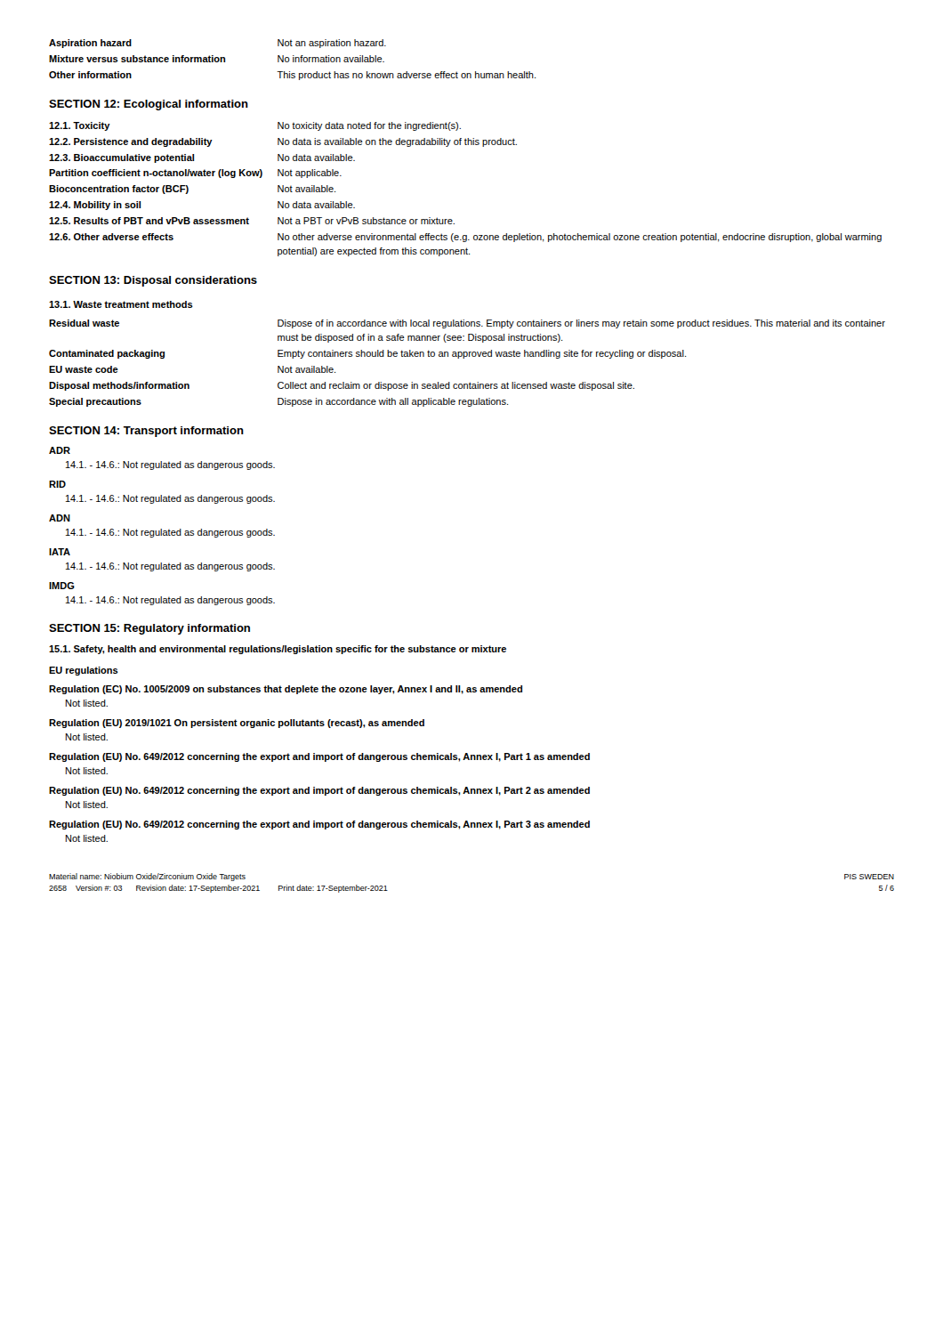| Aspiration hazard | Not an aspiration hazard. |
| Mixture versus substance information | No information available. |
| Other information | This product has no known adverse effect on human health. |
SECTION 12: Ecological information
| 12.1. Toxicity | No toxicity data noted for the ingredient(s). |
| 12.2. Persistence and degradability | No data is available on the degradability of this product. |
| 12.3. Bioaccumulative potential | No data available. |
| Partition coefficient n-octanol/water (log Kow) | Not applicable. |
| Bioconcentration factor (BCF) | Not available. |
| 12.4. Mobility in soil | No data available. |
| 12.5. Results of PBT and vPvB assessment | Not a PBT or vPvB substance or mixture. |
| 12.6. Other adverse effects | No other adverse environmental effects (e.g. ozone depletion, photochemical ozone creation potential, endocrine disruption, global warming potential) are expected from this component. |
SECTION 13: Disposal considerations
13.1. Waste treatment methods
| Residual waste | Dispose of in accordance with local regulations. Empty containers or liners may retain some product residues. This material and its container must be disposed of in a safe manner (see: Disposal instructions). |
| Contaminated packaging | Empty containers should be taken to an approved waste handling site for recycling or disposal. |
| EU waste code | Not available. |
| Disposal methods/information | Collect and reclaim or dispose in sealed containers at licensed waste disposal site. |
| Special precautions | Dispose in accordance with all applicable regulations. |
SECTION 14: Transport information
ADR
14.1. - 14.6.: Not regulated as dangerous goods.
RID
14.1. - 14.6.: Not regulated as dangerous goods.
ADN
14.1. - 14.6.: Not regulated as dangerous goods.
IATA
14.1. - 14.6.: Not regulated as dangerous goods.
IMDG
14.1. - 14.6.: Not regulated as dangerous goods.
SECTION 15: Regulatory information
15.1. Safety, health and environmental regulations/legislation specific for the substance or mixture
EU regulations
Regulation (EC) No. 1005/2009 on substances that deplete the ozone layer, Annex I and II, as amended
Not listed.
Regulation (EU) 2019/1021 On persistent organic pollutants (recast), as amended
Not listed.
Regulation (EU) No. 649/2012 concerning the export and import of dangerous chemicals, Annex I, Part 1 as amended
Not listed.
Regulation (EU) No. 649/2012 concerning the export and import of dangerous chemicals, Annex I, Part 2 as amended
Not listed.
Regulation (EU) No. 649/2012 concerning the export and import of dangerous chemicals, Annex I, Part 3 as amended
Not listed.
Material name: Niobium Oxide/Zirconium Oxide Targets
2658 Version #: 03 Revision date: 17-September-2021 Print date: 17-September-2021
PIS SWEDEN
5 / 6